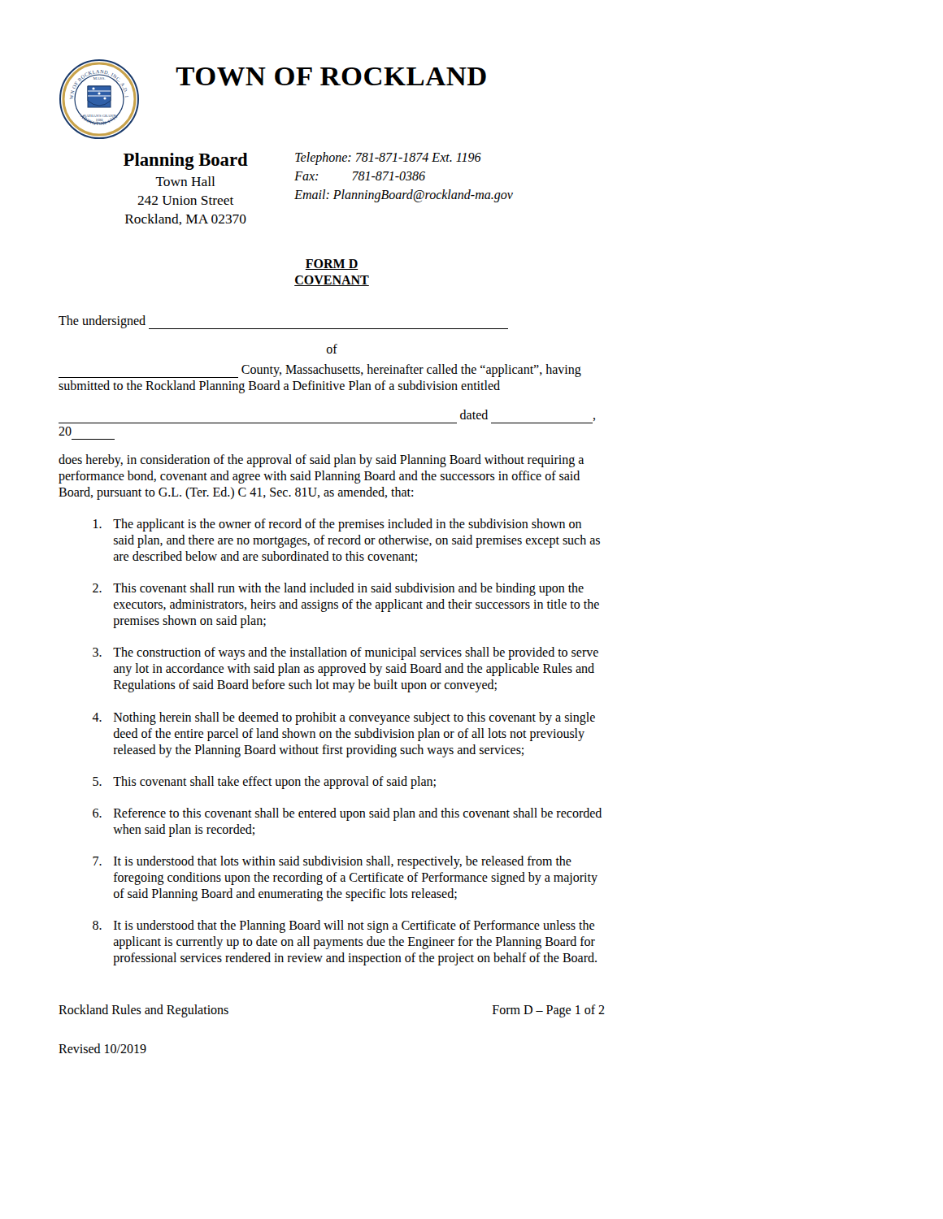TOWN OF ROCKLAND, INC. A.D. 1874 ABINGTON 1712 MASS. NATHAN'S GRANT 1680
TOWN OF ROCKLAND
Planning Board
Town Hall
242 Union Street
Rockland, MA 02370
| Telephone: 781-871-1874 Ext. 1196 |
| Fax: 781-871-0386 |
| Email: PlanningBoard@rockland-ma.gov |
FORM D COVENANT
The undersigned
of
County, Massachusetts, hereinafter called the “applicant”, having submitted to the Rockland Planning Board a Definitive Plan of a subdivision entitled
dated , 20
does hereby, in consideration of the approval of said plan by said Planning Board without requiring a performance bond, covenant and agree with said Planning Board and the successors in office of said Board, pursuant to G.L. (Ter. Ed.) C 41, Sec. 81U, as amended, that:
The applicant is the owner of record of the premises included in the subdivision shown on said plan, and there are no mortgages, of record or otherwise, on said premises except such as are described below and are subordinated to this covenant;
This covenant shall run with the land included in said subdivision and be binding upon the executors, administrators, heirs and assigns of the applicant and their successors in title to the premises shown on said plan;
The construction of ways and the installation of municipal services shall be provided to serve any lot in accordance with said plan as approved by said Board and the applicable Rules and Regulations of said Board before such lot may be built upon or conveyed;
Nothing herein shall be deemed to prohibit a conveyance subject to this covenant by a single deed of the entire parcel of land shown on the subdivision plan or of all lots not previously released by the Planning Board without first providing such ways and services;
This covenant shall take effect upon the approval of said plan;
Reference to this covenant shall be entered upon said plan and this covenant shall be recorded when said plan is recorded;
It is understood that lots within said subdivision shall, respectively, be released from the foregoing conditions upon the recording of a Certificate of Performance signed by a majority of said Planning Board and enumerating the specific lots released;
It is understood that the Planning Board will not sign a Certificate of Performance unless the applicant is currently up to date on all payments due the Engineer for the Planning Board for professional services rendered in review and inspection of the project on behalf of the Board.
Rockland Rules and Regulations
Form D – Page 1 of 2
Revised 10/2019